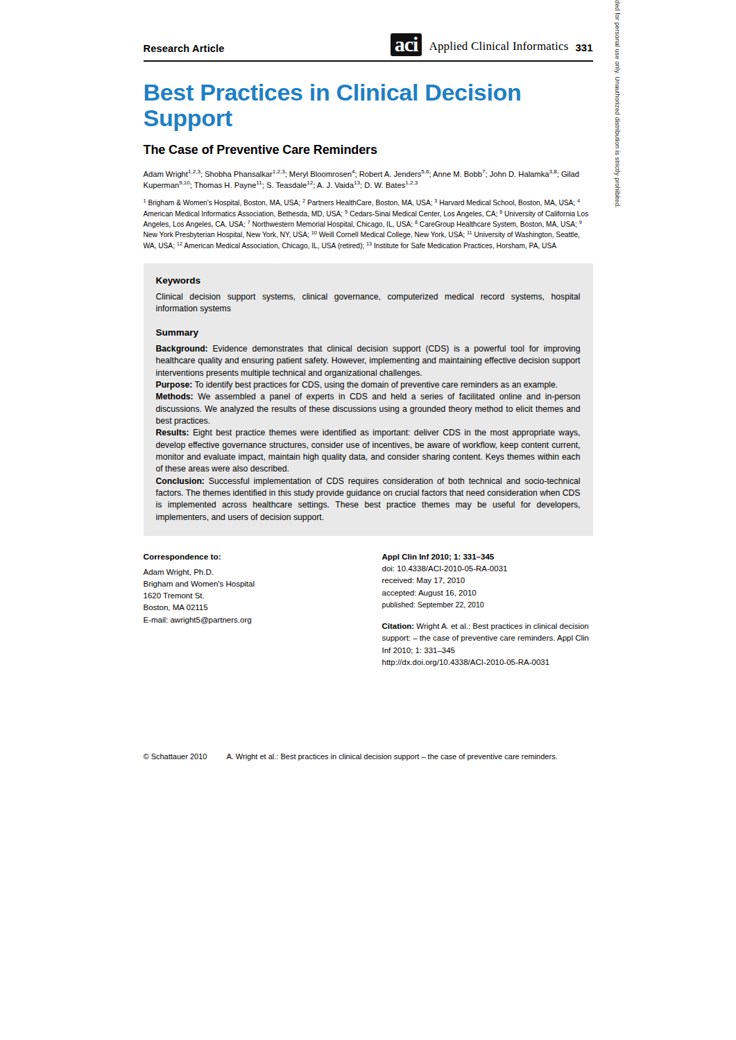Research Article
aci Applied Clinical Informatics 331
Best Practices in Clinical Decision
Support
The Case of Preventive Care Reminders
Adam Wright1,2,3; Shobha Phansalkar1,2,3; Meryl Bloomrosen4; Robert A. Jenders5,6; Anne M. Bobb7; John D. Halamka3,8; Gilad Kuperman9,10; Thomas H. Payne11; S. Teasdale12; A. J. Vaida13; D. W. Bates1,2,3
1 Brigham & Women's Hospital, Boston, MA, USA; 2 Partners HealthCare, Boston, MA, USA; 3 Harvard Medical School, Boston, MA, USA; 4 American Medical Informatics Association, Bethesda, MD, USA; 5 Cedars-Sinai Medical Center, Los Angeles, CA; 6 University of California Los Angeles, Los Angeles, CA, USA; 7 Northwestern Memorial Hospital, Chicago, IL, USA; 8 CareGroup Healthcare System, Boston, MA, USA; 9 New York Presbyterian Hospital, New York, NY, USA; 10 Weill Cornell Medical College, New York, USA; 11 University of Washington, Seattle, WA, USA; 12 American Medical Association, Chicago, IL, USA (retired); 13 Institute for Safe Medication Practices, Horsham, PA, USA
Keywords
Clinical decision support systems, clinical governance, computerized medical record systems, hospital information systems
Summary
Background: Evidence demonstrates that clinical decision support (CDS) is a powerful tool for improving healthcare quality and ensuring patient safety. However, implementing and maintaining effective decision support interventions presents multiple technical and organizational challenges.
Purpose: To identify best practices for CDS, using the domain of preventive care reminders as an example.
Methods: We assembled a panel of experts in CDS and held a series of facilitated online and in-person discussions. We analyzed the results of these discussions using a grounded theory method to elicit themes and best practices.
Results: Eight best practice themes were identified as important: deliver CDS in the most appropriate ways, develop effective governance structures, consider use of incentives, be aware of workflow, keep content current, monitor and evaluate impact, maintain high quality data, and consider sharing content. Keys themes within each of these areas were also described.
Conclusion: Successful implementation of CDS requires consideration of both technical and socio-technical factors. The themes identified in this study provide guidance on crucial factors that need consideration when CDS is implemented across healthcare settings. These best practice themes may be useful for developers, implementers, and users of decision support.
Correspondence to:
Adam Wright, Ph.D.
Brigham and Women's Hospital
1620 Tremont St.
Boston, MA 02115
E-mail: awright5@partners.org
Appl Clin Inf 2010; 1: 331–345
doi: 10.4338/ACI-2010-05-RA-0031
received: May 17, 2010
accepted: August 16, 2010
published: September 22, 2010
Citation: Wright A. et al.: Best practices in clinical decision support: – the case of preventive care reminders. Appl Clin Inf 2010; 1: 331–345
http://dx.doi.org/10.4338/ACI-2010-05-RA-0031
© Schattauer 2010
A. Wright et al.: Best practices in clinical decision support – the case of preventive care reminders.
This document was downloaded for personal use only. Unauthorized distribution is strictly prohibited.